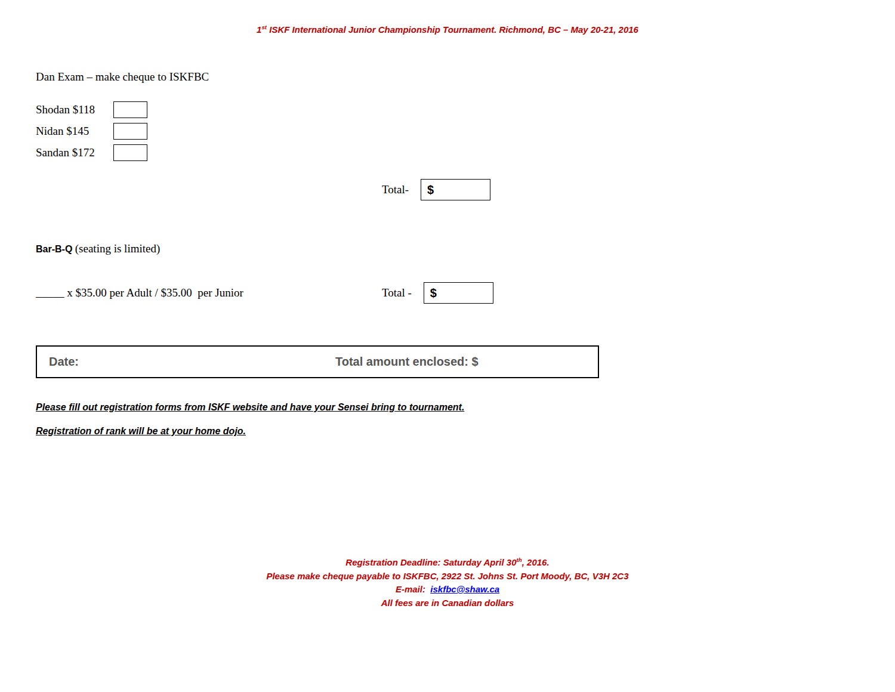1st ISKF International Junior Championship Tournament. Richmond, BC – May 20-21, 2016
Dan Exam – make cheque to ISKFBC
Shodan $118
Nidan $145
Sandan $172
Total-
$
Bar-B-Q (seating is limited)
_____ x $35.00 per Adult / $35.00 per Junior
Total -
$
Date:
Total amount enclosed: $
Please fill out registration forms from ISKF website and have your Sensei bring to tournament.
Registration of rank will be at your home dojo.
Registration Deadline: Saturday April 30th, 2016.
Please make cheque payable to ISKFBC, 2922 St. Johns St. Port Moody, BC, V3H 2C3
E-mail: iskfbc@shaw.ca
All fees are in Canadian dollars